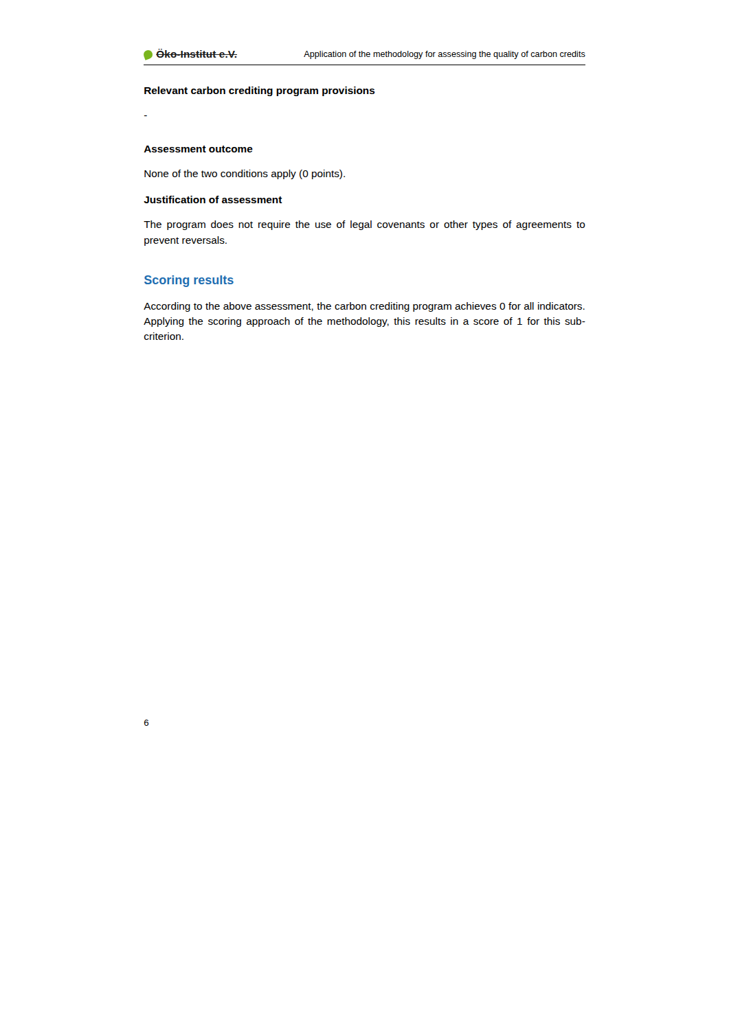Öko-Institut e.V.
Application of the methodology for assessing the quality of carbon credits
Relevant carbon crediting program provisions
-
Assessment outcome
None of the two conditions apply (0 points).
Justification of assessment
The program does not require the use of legal covenants or other types of agreements to prevent reversals.
Scoring results
According to the above assessment, the carbon crediting program achieves 0 for all indicators. Applying the scoring approach of the methodology, this results in a score of 1 for this sub-criterion.
6